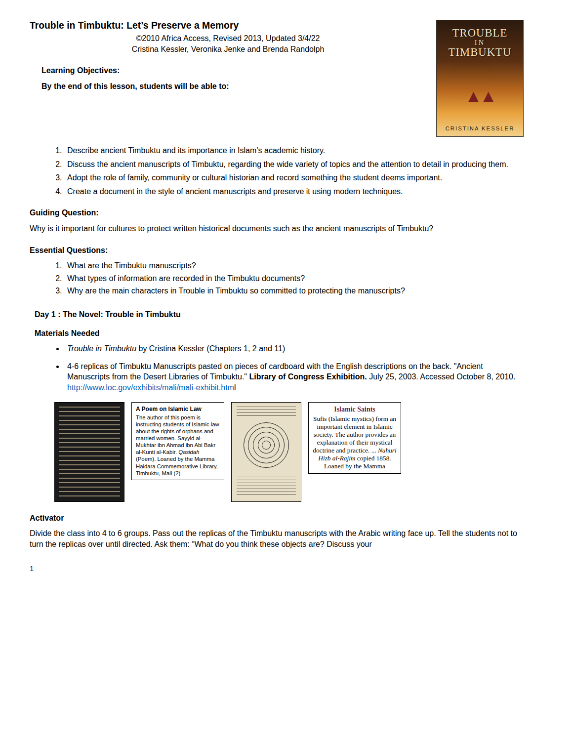TROUBLE IN TIMBUKTU
▲▲
CRISTINA KESSLER
Trouble in Timbuktu: Let’s Preserve a Memory
©2010 Africa Access, Revised 2013, Updated 3/4/22
Cristina Kessler, Veronika Jenke and Brenda Randolph
Learning Objectives:
By the end of this lesson, students will be able to:
Describe ancient Timbuktu and its importance in Islam’s academic history.
Discuss the ancient manuscripts of Timbuktu, regarding the wide variety of topics and the attention to detail in producing them.
Adopt the role of family, community or cultural historian and record something the student deems important.
Create a document in the style of ancient manuscripts and preserve it using modern techniques.
Guiding Question:
Why is it important for cultures to protect written historical documents such as the ancient manuscripts of Timbuktu?
Essential Questions:
What are the Timbuktu manuscripts?
What types of information are recorded in the Timbuktu documents?
Why are the main characters in Trouble in Timbuktu so committed to protecting the manuscripts?
Day 1 : The Novel: Trouble in Timbuktu
Materials Needed
Trouble in Timbuktu by Cristina Kessler (Chapters 1, 2 and 11)
4-6 replicas of Timbuktu Manuscripts pasted on pieces of cardboard with the English descriptions on the back. "Ancient Manuscripts from the Desert Libraries of Timbuktu." Library of Congress Exhibition. July 25, 2003. Accessed October 8, 2010. http://www.loc.gov/exhibits/mali/mali-exhibit.html
A Poem on Islamic Law The author of this poem is instructing students of Islamic law about the rights of orphans and married women. Sayyid al-Mukhtar ibn Ahmad ibn Abi Bakr al-Kunti al-Kabir. Qasidah (Poem). Loaned by the Mamma Haidara Commemorative Library, Timbuktu, Mali (2)
Islamic Saints Sufis (Islamic mystics) form an important element in Islamic society. The author provides an explanation of their mystical doctrine and practice. ... Nuhuri Hizb al-Rajim copied 1858.
Loaned by the Mamma
Activator
Divide the class into 4 to 6 groups. Pass out the replicas of the Timbuktu manuscripts with the Arabic writing face up. Tell the students not to turn the replicas over until directed. Ask them: “What do you think these objects are? Discuss your
1